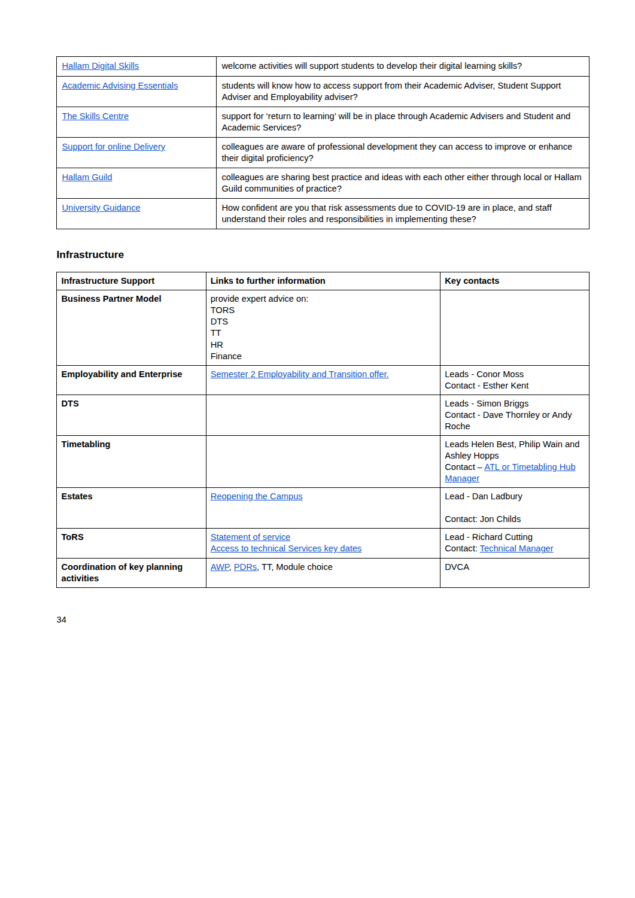| Hallam Digital Skills | welcome activities will support students to develop their digital learning skills? |
| Academic Advising Essentials | students will know how to access support from their Academic Adviser, Student Support Adviser and Employability adviser? |
| The Skills Centre | support for ‘return to learning’ will be in place through Academic Advisers and Student and Academic Services? |
| Support for online Delivery | colleagues are aware of professional development they can access to improve or enhance their digital proficiency? |
| Hallam Guild | colleagues are sharing best practice and ideas with each other either through local or Hallam Guild communities of practice? |
| University Guidance | How confident are you that risk assessments due to COVID-19 are in place, and staff understand their roles and responsibilities in implementing these? |
Infrastructure
| Infrastructure Support | Links to further information | Key contacts |
| --- | --- | --- |
| Business Partner Model | provide expert advice on: TORS DTS TT HR Finance | |
| Employability and Enterprise | Semester 2 Employability and Transition offer. | Leads - Conor Moss Contact - Esther Kent |
| DTS | | Leads - Simon Briggs Contact - Dave Thornley or Andy Roche |
| Timetabling | | Leads Helen Best, Philip Wain and Ashley Hopps Contact – ATL or Timetabling Hub Manager |
| Estates | Reopening the Campus | Lead - Dan Ladbury Contact: Jon Childs |
| ToRS | Statement of service Access to technical Services key dates | Lead - Richard Cutting Contact: Technical Manager |
| Coordination of key planning activities | AWP , PDRs , TT, Module choice | DVCA |
34